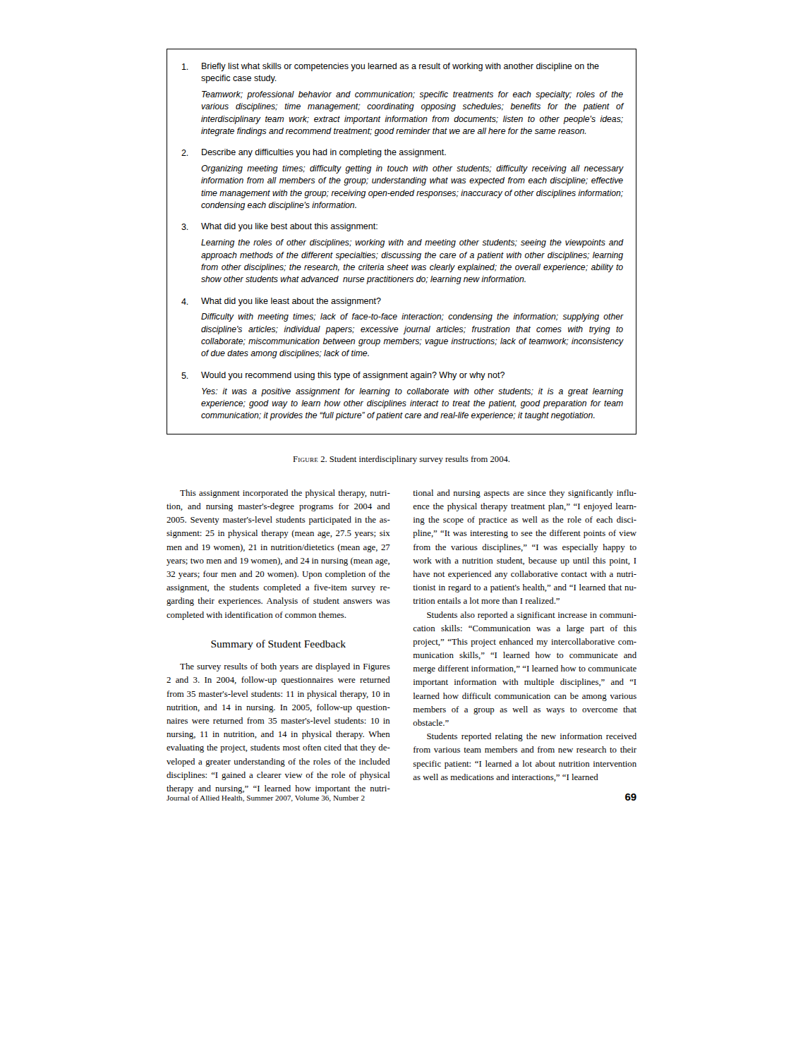Briefly list what skills or competencies you learned as a result of working with another discipline on the specific case study.
Teamwork; professional behavior and communication; specific treatments for each specialty; roles of the various disciplines; time management; coordinating opposing schedules; benefits for the patient of interdisciplinary team work; extract important information from documents; listen to other people's ideas; integrate findings and recommend treatment; good reminder that we are all here for the same reason.
Describe any difficulties you had in completing the assignment.
Organizing meeting times; difficulty getting in touch with other students; difficulty receiving all necessary information from all members of the group; understanding what was expected from each discipline; effective time management with the group; receiving open-ended responses; inaccuracy of other disciplines information; condensing each discipline's information.
What did you like best about this assignment:
Learning the roles of other disciplines; working with and meeting other students; seeing the viewpoints and approach methods of the different specialties; discussing the care of a patient with other disciplines; learning from other disciplines; the research, the criteria sheet was clearly explained; the overall experience; ability to show other students what advanced nurse practitioners do; learning new information.
What did you like least about the assignment?
Difficulty with meeting times; lack of face-to-face interaction; condensing the information; supplying other discipline's articles; individual papers; excessive journal articles; frustration that comes with trying to collaborate; miscommunication between group members; vague instructions; lack of teamwork; inconsistency of due dates among disciplines; lack of time.
Would you recommend using this type of assignment again? Why or why not?
Yes: it was a positive assignment for learning to collaborate with other students; it is a great learning experience; good way to learn how other disciplines interact to treat the patient, good preparation for team communication; it provides the “full picture” of patient care and real-life experience; it taught negotiation.
Figure 2. Student interdisciplinary survey results from 2004.
This assignment incorporated the physical therapy, nutrition, and nursing master's-degree programs for 2004 and 2005. Seventy master's-level students participated in the assignment: 25 in physical therapy (mean age, 27.5 years; six men and 19 women), 21 in nutrition/dietetics (mean age, 27 years; two men and 19 women), and 24 in nursing (mean age, 32 years; four men and 20 women). Upon completion of the assignment, the students completed a five-item survey regarding their experiences. Analysis of student answers was completed with identification of common themes.
Summary of Student Feedback
The survey results of both years are displayed in Figures 2 and 3. In 2004, follow-up questionnaires were returned from 35 master's-level students: 11 in physical therapy, 10 in nutrition, and 14 in nursing. In 2005, follow-up questionnaires were returned from 35 master's-level students: 10 in nursing, 11 in nutrition, and 14 in physical therapy. When evaluating the project, students most often cited that they developed a greater understanding of the roles of the included disciplines: “I gained a clearer view of the role of physical therapy and nursing,” “I learned how important the nutritional and nursing aspects are since they significantly influence the physical therapy treatment plan,” “I enjoyed learning the scope of practice as well as the role of each discipline,” “It was interesting to see the different points of view from the various disciplines,” “I was especially happy to work with a nutrition student, because up until this point, I have not experienced any collaborative contact with a nutritionist in regard to a patient's health,” and “I learned that nutrition entails a lot more than I realized.”
Students also reported a significant increase in communication skills: “Communication was a large part of this project,” “This project enhanced my intercollaborative communication skills,” “I learned how to communicate and merge different information,” “I learned how to communicate important information with multiple disciplines,” and “I learned how difficult communication can be among various members of a group as well as ways to overcome that obstacle.”
Students reported relating the new information received from various team members and from new research to their specific patient: “I learned a lot about nutrition intervention as well as medications and interactions,” “I learned
Journal of Allied Health, Summer 2007, Volume 36, Number 2 69